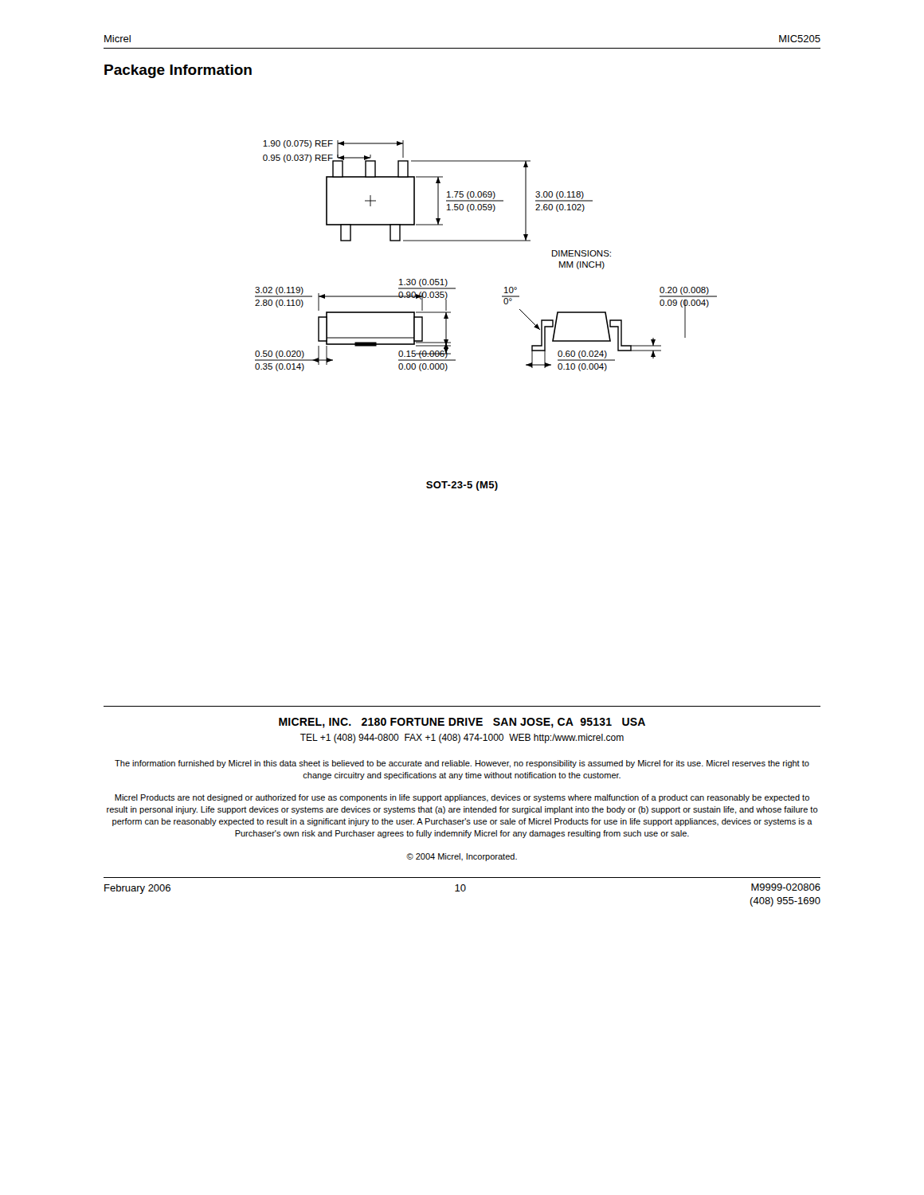Micrel
MIC5205
Package Information
1.90 (0.075) REF 0.95 (0.037) REF 1.75 (0.069) 1.50 (0.059) 3.00 (0.118) 2.60 (0.102) DIMENSIONS: MM (INCH) 3.02 (0.119) 2.80 (0.110) 1.30 (0.051) 0.90 (0.035) 0.50 (0.020) 0.35 (0.014) 0.15 (0.006) 0.00 (0.000) 10° 0° 0.20 (0.008) 0.09 (0.004) 0.60 (0.024) 0.10 (0.004)
SOT-23-5 (M5)
MICREL, INC. 2180 FORTUNE DRIVE SAN JOSE, CA 95131 USA
TEL +1 (408) 944-0800 FAX +1 (408) 474-1000 WEB http:/www.micrel.com
The information furnished by Micrel in this data sheet is believed to be accurate and reliable. However, no responsibility is assumed by Micrel for its use. Micrel reserves the right to change circuitry and specifications at any time without notification to the customer.
Micrel Products are not designed or authorized for use as components in life support appliances, devices or systems where malfunction of a product can reasonably be expected to result in personal injury. Life support devices or systems are devices or systems that (a) are intended for surgical implant into the body or (b) support or sustain life, and whose failure to perform can be reasonably expected to result in a significant injury to the user. A Purchaser's use or sale of Micrel Products for use in life support appliances, devices or systems is a Purchaser's own risk and Purchaser agrees to fully indemnify Micrel for any damages resulting from such use or sale.
© 2004 Micrel, Incorporated.
February 2006
10
M9999-020806
(408) 955-1690